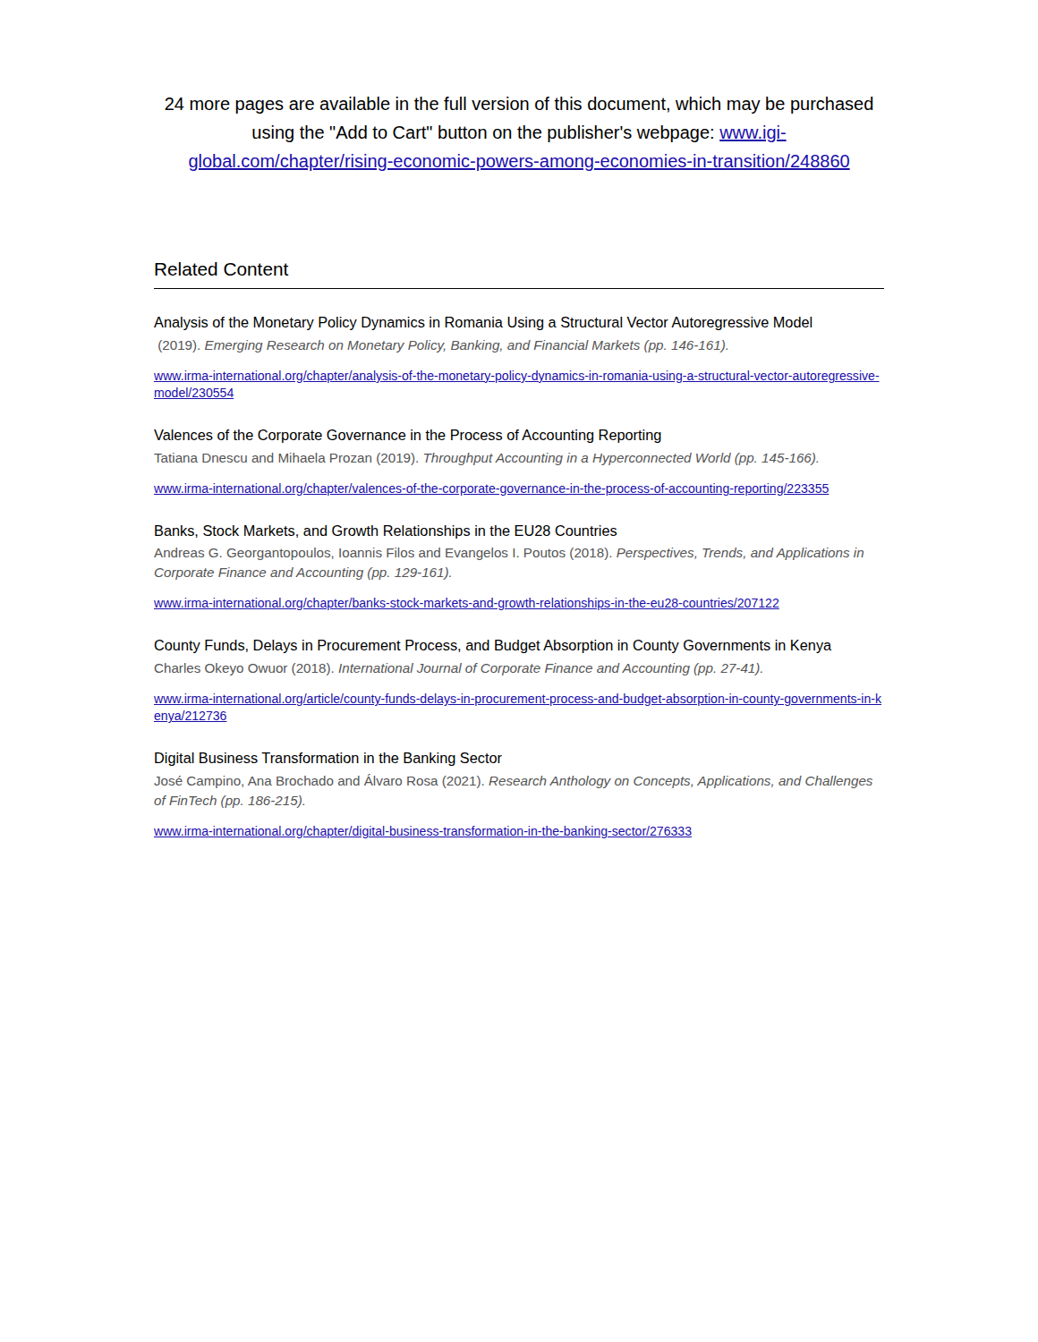24 more pages are available in the full version of this document, which may be purchased using the "Add to Cart" button on the publisher's webpage: www.igi-global.com/chapter/rising-economic-powers-among-economies-in-transition/248860
Related Content
Analysis of the Monetary Policy Dynamics in Romania Using a Structural Vector Autoregressive Model
(2019). Emerging Research on Monetary Policy, Banking, and Financial Markets (pp. 146-161).
www.irma-international.org/chapter/analysis-of-the-monetary-policy-dynamics-in-romania-using-a-structural-vector-autoregressive-model/230554
Valences of the Corporate Governance in the Process of Accounting Reporting
Tatiana Dnescu and Mihaela Prozan (2019). Throughput Accounting in a Hyperconnected World (pp. 145-166).
www.irma-international.org/chapter/valences-of-the-corporate-governance-in-the-process-of-accounting-reporting/223355
Banks, Stock Markets, and Growth Relationships in the EU28 Countries
Andreas G. Georgantopoulos, Ioannis Filos and Evangelos I. Poutos (2018). Perspectives, Trends, and Applications in Corporate Finance and Accounting (pp. 129-161).
www.irma-international.org/chapter/banks-stock-markets-and-growth-relationships-in-the-eu28-countries/207122
County Funds, Delays in Procurement Process, and Budget Absorption in County Governments in Kenya
Charles Okeyo Owuor (2018). International Journal of Corporate Finance and Accounting (pp. 27-41).
www.irma-international.org/article/county-funds-delays-in-procurement-process-and-budget-absorption-in-county-governments-in-kenya/212736
Digital Business Transformation in the Banking Sector
José Campino, Ana Brochado and Álvaro Rosa (2021). Research Anthology on Concepts, Applications, and Challenges of FinTech (pp. 186-215).
www.irma-international.org/chapter/digital-business-transformation-in-the-banking-sector/276333